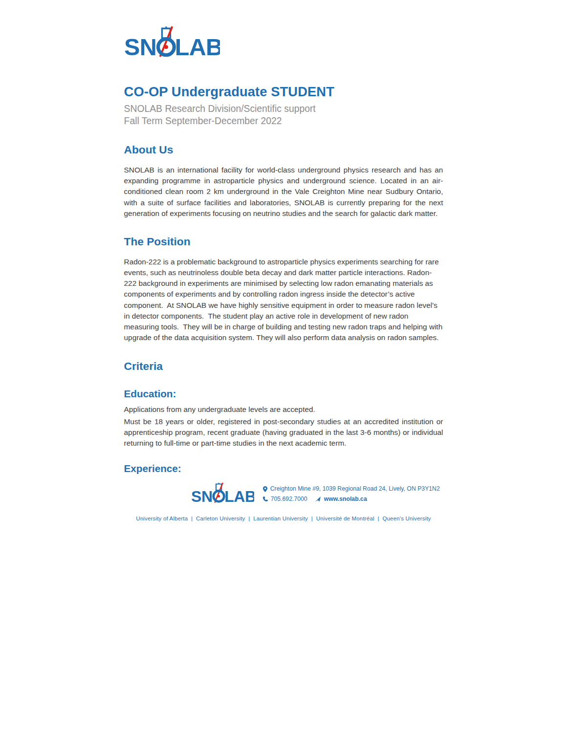SN LAB
CO-OP Undergraduate STUDENT
SNOLAB Research Division/Scientific support
Fall Term September-December 2022
About Us
SNOLAB is an international facility for world-class underground physics research and has an expanding programme in astroparticle physics and underground science. Located in an air-conditioned clean room 2 km underground in the Vale Creighton Mine near Sudbury Ontario, with a suite of surface facilities and laboratories, SNOLAB is currently preparing for the next generation of experiments focusing on neutrino studies and the search for galactic dark matter.
The Position
Radon-222 is a problematic background to astroparticle physics experiments searching for rare events, such as neutrinoless double beta decay and dark matter particle interactions. Radon-222 background in experiments are minimised by selecting low radon emanating materials as components of experiments and by controlling radon ingress inside the detector’s active component. At SNOLAB we have highly sensitive equipment in order to measure radon level’s in detector components. The student play an active role in development of new radon measuring tools. They will be in charge of building and testing new radon traps and helping with upgrade of the data acquisition system. They will also perform data analysis on radon samples.
Criteria
Education:
Applications from any undergraduate levels are accepted.
Must be 18 years or older, registered in post-secondary studies at an accredited institution or apprenticeship program, recent graduate (having graduated in the last 3-6 months) or individual returning to full-time or part-time studies in the next academic term.
Experience:
SN LAB
Creighton Mine #9, 1039 Regional Road 24, Lively, ON P3Y1N2
705.692.7000 www.snolab.ca
University of Alberta | Carleton University | Laurentian University | Université de Montréal | Queen's University